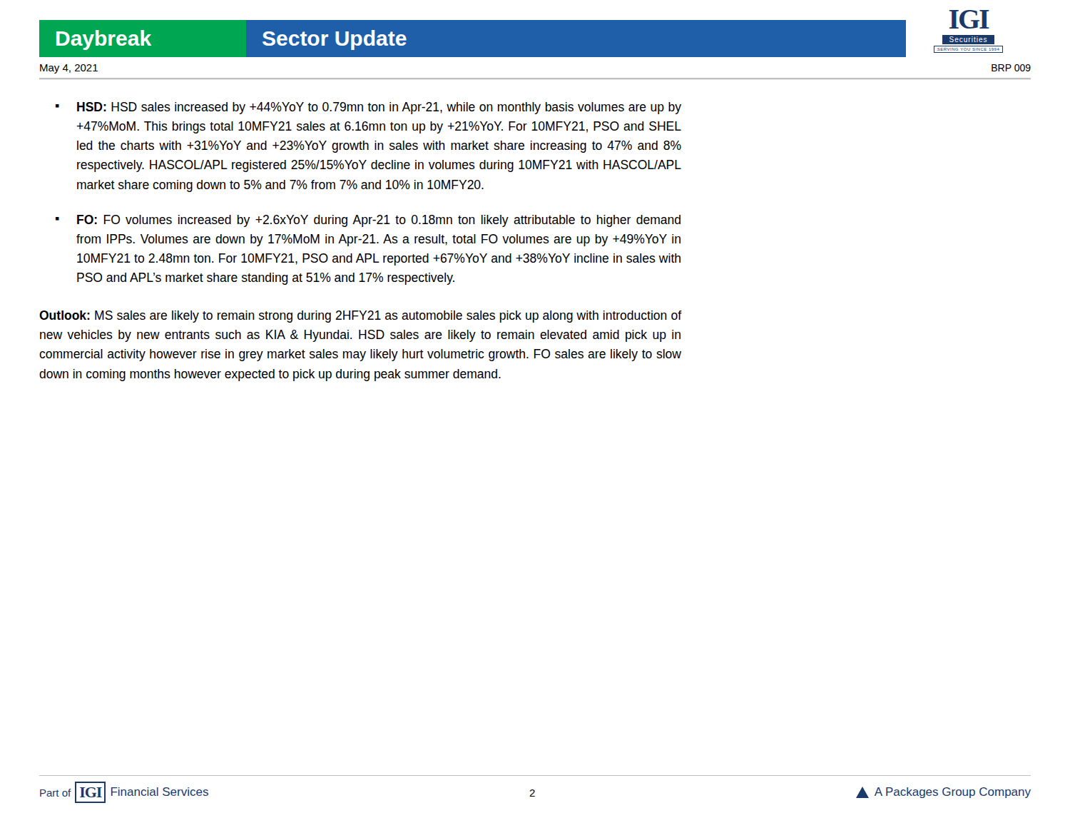Daybreak
Sector Update
IGI
Securities
SERVING YOU SINCE 1994
May 4, 2021
BRP 009
HSD: HSD sales increased by +44%YoY to 0.79mn ton in Apr-21, while on monthly basis volumes are up by +47%MoM. This brings total 10MFY21 sales at 6.16mn ton up by +21%YoY. For 10MFY21, PSO and SHEL led the charts with +31%YoY and +23%YoY growth in sales with market share increasing to 47% and 8% respectively. HASCOL/APL registered 25%/15%YoY decline in volumes during 10MFY21 with HASCOL/APL market share coming down to 5% and 7% from 7% and 10% in 10MFY20.
FO: FO volumes increased by +2.6xYoY during Apr-21 to 0.18mn ton likely attributable to higher demand from IPPs. Volumes are down by 17%MoM in Apr-21. As a result, total FO volumes are up by +49%YoY in 10MFY21 to 2.48mn ton. For 10MFY21, PSO and APL reported +67%YoY and +38%YoY incline in sales with PSO and APL’s market share standing at 51% and 17% respectively.
Outlook: MS sales are likely to remain strong during 2HFY21 as automobile sales pick up along with introduction of new vehicles by new entrants such as KIA & Hyundai. HSD sales are likely to remain elevated amid pick up in commercial activity however rise in grey market sales may likely hurt volumetric growth. FO sales are likely to slow down in coming months however expected to pick up during peak summer demand.
Part of IGI Financial Services
2
A Packages Group Company